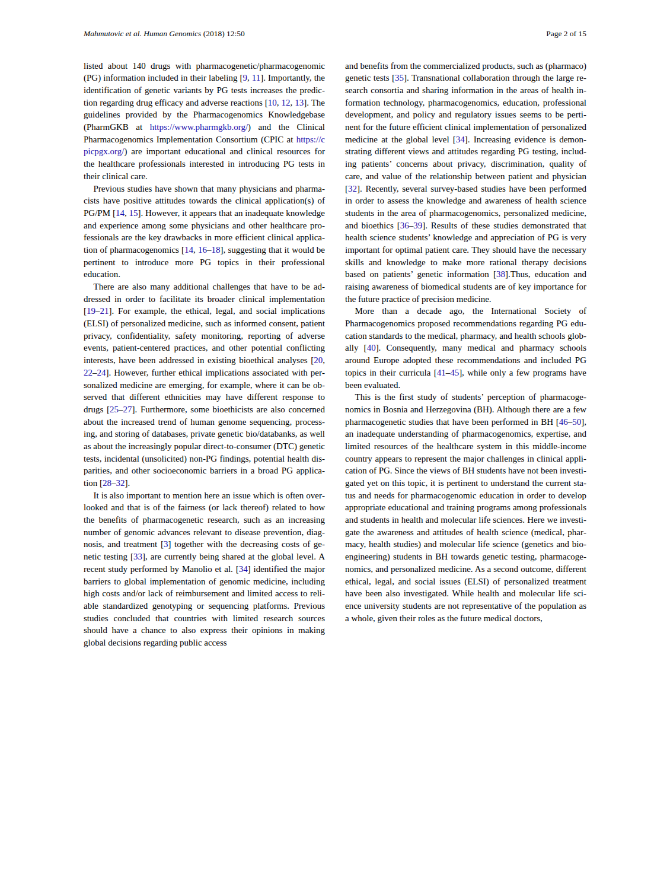Mahmutovic et al. Human Genomics (2018) 12:50
Page 2 of 15
listed about 140 drugs with pharmacogenetic/pharmacogenomic (PG) information included in their labeling [9, 11]. Importantly, the identification of genetic variants by PG tests increases the prediction regarding drug efficacy and adverse reactions [10, 12, 13]. The guidelines provided by the Pharmacogenomics Knowledgebase (PharmGKB at https://www.pharmgkb.org/) and the Clinical Pharmacogenomics Implementation Consortium (CPIC at https://cpicpgx.org/) are important educational and clinical resources for the healthcare professionals interested in introducing PG tests in their clinical care.
Previous studies have shown that many physicians and pharmacists have positive attitudes towards the clinical application(s) of PG/PM [14, 15]. However, it appears that an inadequate knowledge and experience among some physicians and other healthcare professionals are the key drawbacks in more efficient clinical application of pharmacogenomics [14, 16–18], suggesting that it would be pertinent to introduce more PG topics in their professional education.
There are also many additional challenges that have to be addressed in order to facilitate its broader clinical implementation [19–21]. For example, the ethical, legal, and social implications (ELSI) of personalized medicine, such as informed consent, patient privacy, confidentiality, safety monitoring, reporting of adverse events, patient-centered practices, and other potential conflicting interests, have been addressed in existing bioethical analyses [20, 22–24]. However, further ethical implications associated with personalized medicine are emerging, for example, where it can be observed that different ethnicities may have different response to drugs [25–27]. Furthermore, some bioethicists are also concerned about the increased trend of human genome sequencing, processing, and storing of databases, private genetic bio/databanks, as well as about the increasingly popular direct-to-consumer (DTC) genetic tests, incidental (unsolicited) non-PG findings, potential health disparities, and other socioeconomic barriers in a broad PG application [28–32].
It is also important to mention here an issue which is often overlooked and that is of the fairness (or lack thereof) related to how the benefits of pharmacogenetic research, such as an increasing number of genomic advances relevant to disease prevention, diagnosis, and treatment [3] together with the decreasing costs of genetic testing [33], are currently being shared at the global level. A recent study performed by Manolio et al. [34] identified the major barriers to global implementation of genomic medicine, including high costs and/or lack of reimbursement and limited access to reliable standardized genotyping or sequencing platforms. Previous studies concluded that countries with limited research sources should have a chance to also express their opinions in making global decisions regarding public access
and benefits from the commercialized products, such as (pharmaco) genetic tests [35]. Transnational collaboration through the large research consortia and sharing information in the areas of health information technology, pharmacogenomics, education, professional development, and policy and regulatory issues seems to be pertinent for the future efficient clinical implementation of personalized medicine at the global level [34]. Increasing evidence is demonstrating different views and attitudes regarding PG testing, including patients’ concerns about privacy, discrimination, quality of care, and value of the relationship between patient and physician [32]. Recently, several survey-based studies have been performed in order to assess the knowledge and awareness of health science students in the area of pharmacogenomics, personalized medicine, and bioethics [36–39]. Results of these studies demonstrated that health science students’ knowledge and appreciation of PG is very important for optimal patient care. They should have the necessary skills and knowledge to make more rational therapy decisions based on patients’ genetic information [38].Thus, education and raising awareness of biomedical students are of key importance for the future practice of precision medicine.
More than a decade ago, the International Society of Pharmacogenomics proposed recommendations regarding PG education standards to the medical, pharmacy, and health schools globally [40]. Consequently, many medical and pharmacy schools around Europe adopted these recommendations and included PG topics in their curricula [41–45], while only a few programs have been evaluated.
This is the first study of students’ perception of pharmacogenomics in Bosnia and Herzegovina (BH). Although there are a few pharmacogenetic studies that have been performed in BH [46–50], an inadequate understanding of pharmacogenomics, expertise, and limited resources of the healthcare system in this middle-income country appears to represent the major challenges in clinical application of PG. Since the views of BH students have not been investigated yet on this topic, it is pertinent to understand the current status and needs for pharmacogenomic education in order to develop appropriate educational and training programs among professionals and students in health and molecular life sciences. Here we investigate the awareness and attitudes of health science (medical, pharmacy, health studies) and molecular life science (genetics and bioengineering) students in BH towards genetic testing, pharmacogenomics, and personalized medicine. As a second outcome, different ethical, legal, and social issues (ELSI) of personalized treatment have been also investigated. While health and molecular life science university students are not representative of the population as a whole, given their roles as the future medical doctors,